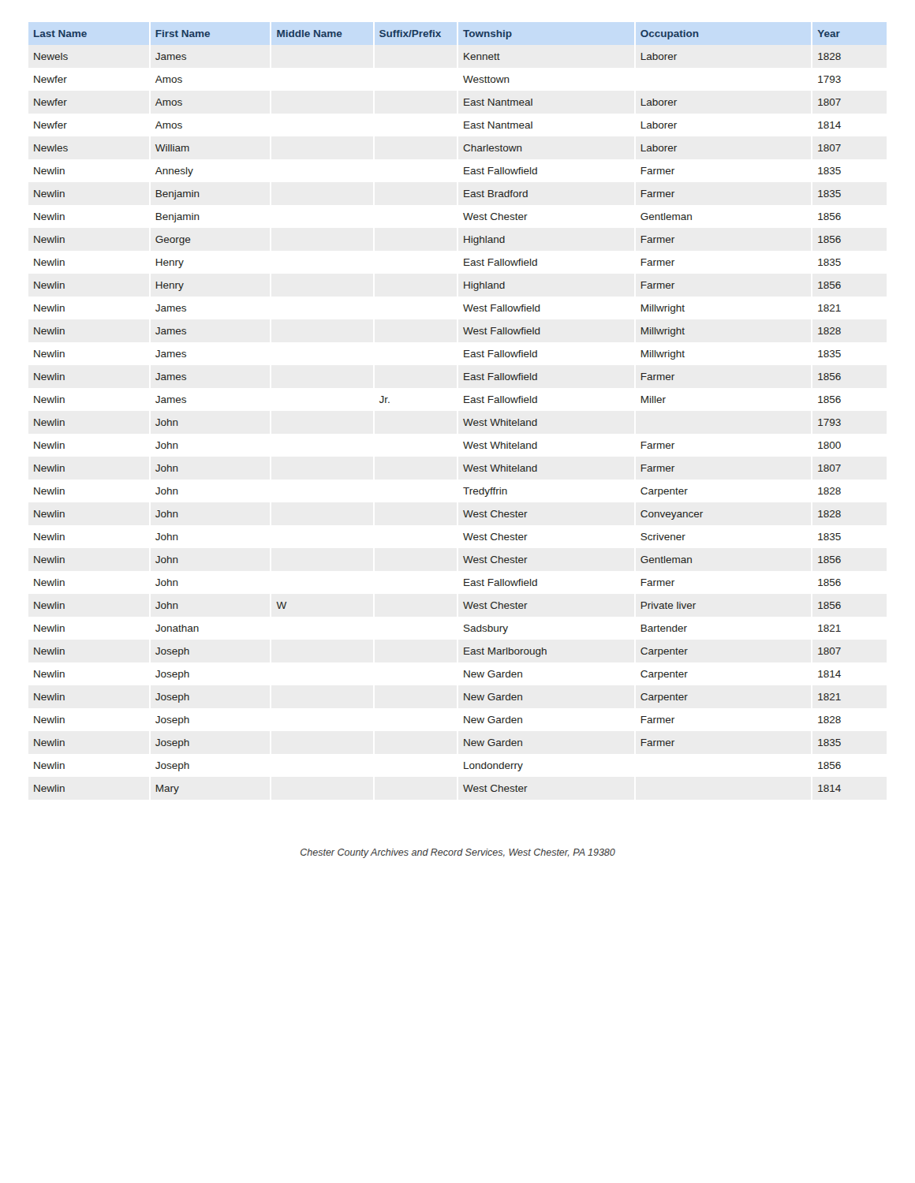| Last Name | First Name | Middle Name | Suffix/Prefix | Township | Occupation | Year |
| --- | --- | --- | --- | --- | --- | --- |
| Newels | James | | | Kennett | Laborer | 1828 |
| Newfer | Amos | | | Westtown | | 1793 |
| Newfer | Amos | | | East Nantmeal | Laborer | 1807 |
| Newfer | Amos | | | East Nantmeal | Laborer | 1814 |
| Newles | William | | | Charlestown | Laborer | 1807 |
| Newlin | Annesly | | | East Fallowfield | Farmer | 1835 |
| Newlin | Benjamin | | | East Bradford | Farmer | 1835 |
| Newlin | Benjamin | | | West Chester | Gentleman | 1856 |
| Newlin | George | | | Highland | Farmer | 1856 |
| Newlin | Henry | | | East Fallowfield | Farmer | 1835 |
| Newlin | Henry | | | Highland | Farmer | 1856 |
| Newlin | James | | | West Fallowfield | Millwright | 1821 |
| Newlin | James | | | West Fallowfield | Millwright | 1828 |
| Newlin | James | | | East Fallowfield | Millwright | 1835 |
| Newlin | James | | | East Fallowfield | Farmer | 1856 |
| Newlin | James | | Jr. | East Fallowfield | Miller | 1856 |
| Newlin | John | | | West Whiteland | | 1793 |
| Newlin | John | | | West Whiteland | Farmer | 1800 |
| Newlin | John | | | West Whiteland | Farmer | 1807 |
| Newlin | John | | | Tredyffrin | Carpenter | 1828 |
| Newlin | John | | | West Chester | Conveyancer | 1828 |
| Newlin | John | | | West Chester | Scrivener | 1835 |
| Newlin | John | | | West Chester | Gentleman | 1856 |
| Newlin | John | | | East Fallowfield | Farmer | 1856 |
| Newlin | John | W | | West Chester | Private liver | 1856 |
| Newlin | Jonathan | | | Sadsbury | Bartender | 1821 |
| Newlin | Joseph | | | East Marlborough | Carpenter | 1807 |
| Newlin | Joseph | | | New Garden | Carpenter | 1814 |
| Newlin | Joseph | | | New Garden | Carpenter | 1821 |
| Newlin | Joseph | | | New Garden | Farmer | 1828 |
| Newlin | Joseph | | | New Garden | Farmer | 1835 |
| Newlin | Joseph | | | Londonderry | | 1856 |
| Newlin | Mary | | | West Chester | | 1814 |
Chester County Archives and Record Services, West Chester, PA 19380